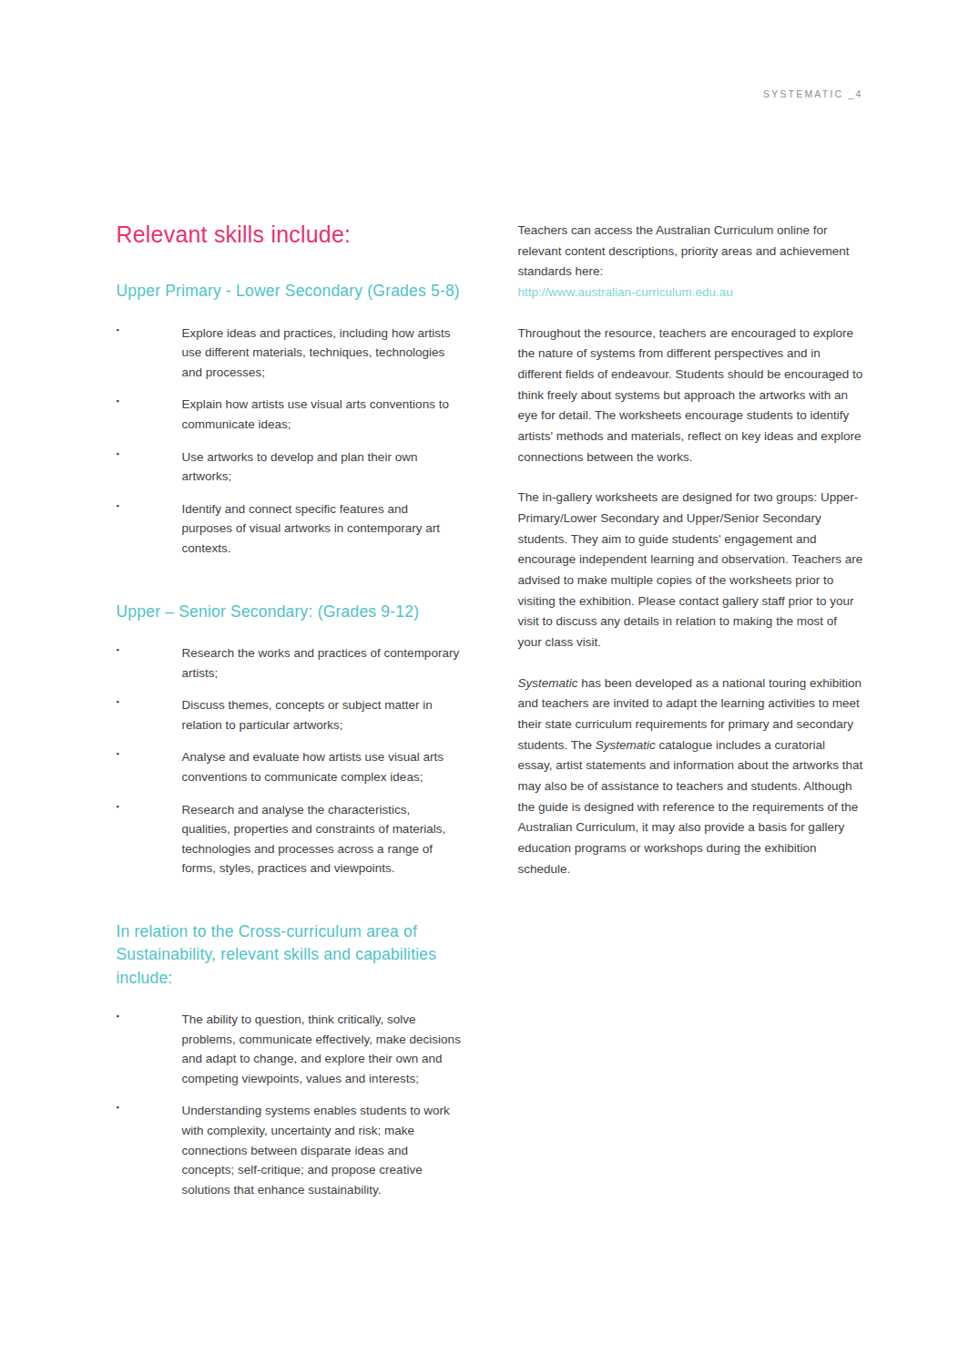SYSTEMATIC _4
Relevant skills include:
Upper Primary - Lower Secondary (Grades 5-8)
Explore ideas and practices, including how artists use different materials, techniques, technologies and processes;
Explain how artists use visual arts conventions to communicate ideas;
Use artworks to develop and plan their own artworks;
Identify and connect specific features and purposes of visual artworks in contemporary art contexts.
Upper – Senior Secondary: (Grades 9-12)
Research the works and practices of contemporary artists;
Discuss themes, concepts or subject matter in relation to particular artworks;
Analyse and evaluate how artists use visual arts conventions to communicate complex ideas;
Research and analyse the characteristics, qualities, properties and constraints of materials, technologies and processes across a range of forms, styles, practices and viewpoints.
In relation to the Cross-curriculum area of Sustainability, relevant skills and capabilities include:
The ability to question, think critically, solve problems, communicate effectively, make decisions and adapt to change, and explore their own and competing viewpoints, values and interests;
Understanding systems enables students to work with complexity, uncertainty and risk; make connections between disparate ideas and concepts; self-critique; and propose creative solutions that enhance sustainability.
Teachers can access the Australian Curriculum online for relevant content descriptions, priority areas and achievement standards here:
http://www.australian-curriculum.edu.au
Throughout the resource, teachers are encouraged to explore the nature of systems from different perspectives and in different fields of endeavour. Students should be encouraged to think freely about systems but approach the artworks with an eye for detail. The worksheets encourage students to identify artists' methods and materials, reflect on key ideas and explore connections between the works.
The in-gallery worksheets are designed for two groups: Upper-Primary/Lower Secondary and Upper/Senior Secondary students. They aim to guide students' engagement and encourage independent learning and observation. Teachers are advised to make multiple copies of the worksheets prior to visiting the exhibition. Please contact gallery staff prior to your visit to discuss any details in relation to making the most of your class visit.
Systematic has been developed as a national touring exhibition and teachers are invited to adapt the learning activities to meet their state curriculum requirements for primary and secondary students. The Systematic catalogue includes a curatorial essay, artist statements and information about the artworks that may also be of assistance to teachers and students. Although the guide is designed with reference to the requirements of the Australian Curriculum, it may also provide a basis for gallery education programs or workshops during the exhibition schedule.